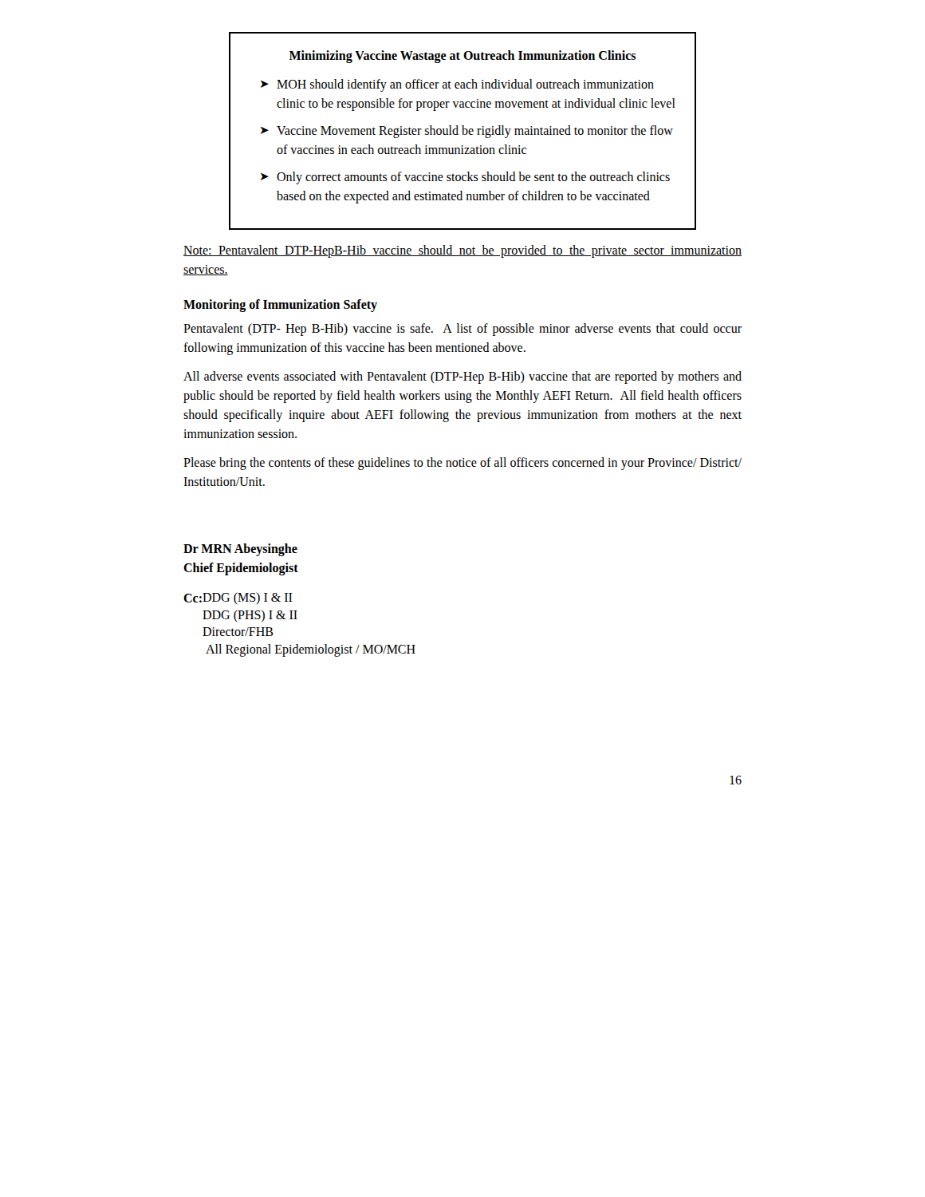Minimizing Vaccine Wastage at Outreach Immunization Clinics
MOH should identify an officer at each individual outreach immunization clinic to be responsible for proper vaccine movement at individual clinic level
Vaccine Movement Register should be rigidly maintained to monitor the flow of vaccines in each outreach immunization clinic
Only correct amounts of vaccine stocks should be sent to the outreach clinics based on the expected and estimated number of children to be vaccinated
Note: Pentavalent DTP-HepB-Hib vaccine should not be provided to the private sector immunization services.
Monitoring of Immunization Safety
Pentavalent (DTP- Hep B-Hib) vaccine is safe. A list of possible minor adverse events that could occur following immunization of this vaccine has been mentioned above.
All adverse events associated with Pentavalent (DTP-Hep B-Hib) vaccine that are reported by mothers and public should be reported by field health workers using the Monthly AEFI Return. All field health officers should specifically inquire about AEFI following the previous immunization from mothers at the next immunization session.
Please bring the contents of these guidelines to the notice of all officers concerned in your Province/ District/ Institution/Unit.
Dr MRN Abeysinghe
Chief Epidemiologist
| Cc: | DDG (MS) I & II DDG (PHS) I & II Director/FHB All Regional Epidemiologist / MO/MCH |
16